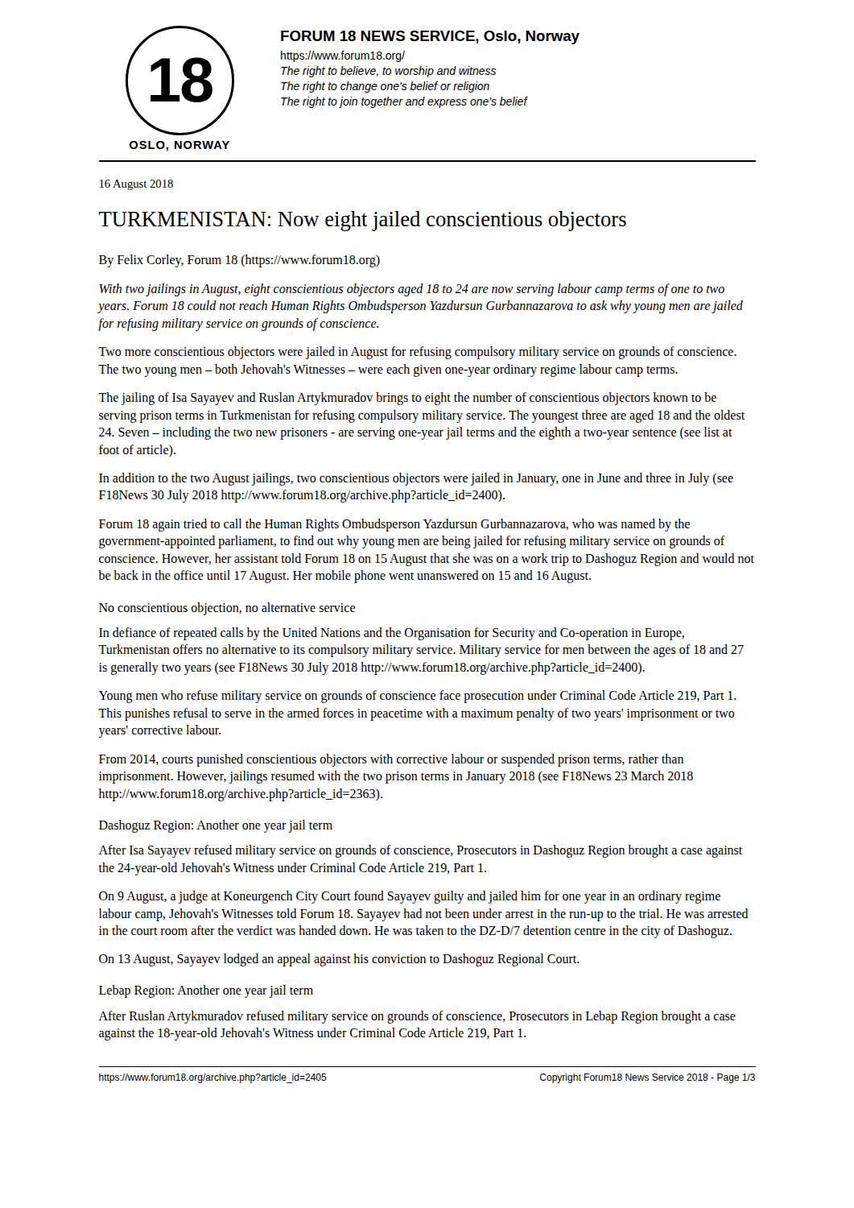18
OSLO, NORWAY
FORUM 18 NEWS SERVICE, Oslo, Norway
https://www.forum18.org/
The right to believe, to worship and witness
The right to change one's belief or religion
The right to join together and express one's belief
16 August 2018
TURKMENISTAN: Now eight jailed conscientious objectors
By Felix Corley, Forum 18 (https://www.forum18.org)
With two jailings in August, eight conscientious objectors aged 18 to 24 are now serving labour camp terms of one to two years. Forum 18 could not reach Human Rights Ombudsperson Yazdursun Gurbannazarova to ask why young men are jailed for refusing military service on grounds of conscience.
Two more conscientious objectors were jailed in August for refusing compulsory military service on grounds of conscience. The two young men – both Jehovah's Witnesses – were each given one-year ordinary regime labour camp terms.
The jailing of Isa Sayayev and Ruslan Artykmuradov brings to eight the number of conscientious objectors known to be serving prison terms in Turkmenistan for refusing compulsory military service. The youngest three are aged 18 and the oldest 24. Seven – including the two new prisoners - are serving one-year jail terms and the eighth a two-year sentence (see list at foot of article).
In addition to the two August jailings, two conscientious objectors were jailed in January, one in June and three in July (see F18News 30 July 2018 http://www.forum18.org/archive.php?article_id=2400).
Forum 18 again tried to call the Human Rights Ombudsperson Yazdursun Gurbannazarova, who was named by the government-appointed parliament, to find out why young men are being jailed for refusing military service on grounds of conscience. However, her assistant told Forum 18 on 15 August that she was on a work trip to Dashoguz Region and would not be back in the office until 17 August. Her mobile phone went unanswered on 15 and 16 August.
No conscientious objection, no alternative service
In defiance of repeated calls by the United Nations and the Organisation for Security and Co-operation in Europe, Turkmenistan offers no alternative to its compulsory military service. Military service for men between the ages of 18 and 27 is generally two years (see F18News 30 July 2018 http://www.forum18.org/archive.php?article_id=2400).
Young men who refuse military service on grounds of conscience face prosecution under Criminal Code Article 219, Part 1. This punishes refusal to serve in the armed forces in peacetime with a maximum penalty of two years' imprisonment or two years' corrective labour.
From 2014, courts punished conscientious objectors with corrective labour or suspended prison terms, rather than imprisonment. However, jailings resumed with the two prison terms in January 2018 (see F18News 23 March 2018 http://www.forum18.org/archive.php?article_id=2363).
Dashoguz Region: Another one year jail term
After Isa Sayayev refused military service on grounds of conscience, Prosecutors in Dashoguz Region brought a case against the 24-year-old Jehovah's Witness under Criminal Code Article 219, Part 1.
On 9 August, a judge at Koneurgench City Court found Sayayev guilty and jailed him for one year in an ordinary regime labour camp, Jehovah's Witnesses told Forum 18. Sayayev had not been under arrest in the run-up to the trial. He was arrested in the court room after the verdict was handed down. He was taken to the DZ-D/7 detention centre in the city of Dashoguz.
On 13 August, Sayayev lodged an appeal against his conviction to Dashoguz Regional Court.
Lebap Region: Another one year jail term
After Ruslan Artykmuradov refused military service on grounds of conscience, Prosecutors in Lebap Region brought a case against the 18-year-old Jehovah's Witness under Criminal Code Article 219, Part 1.
https://www.forum18.org/archive.php?article_id=2405 Copyright Forum18 News Service 2018 - Page 1/3